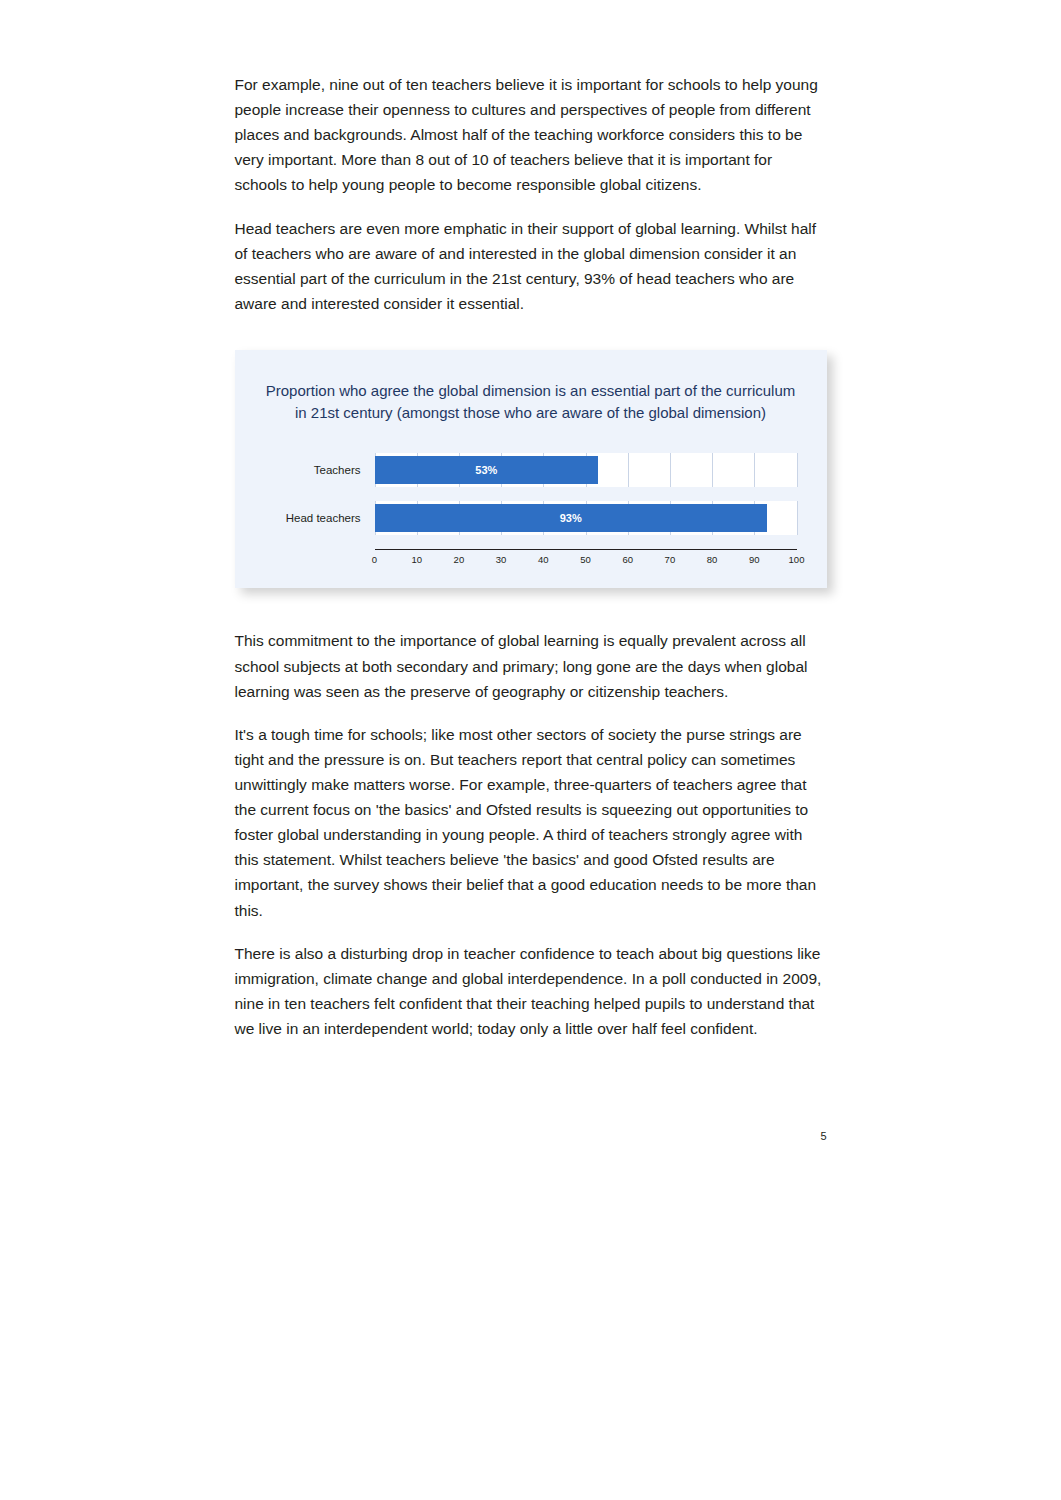For example, nine out of ten teachers believe it is important for schools to help young people increase their openness to cultures and perspectives of people from different places and backgrounds. Almost half of the teaching workforce considers this to be very important. More than 8 out of 10 of teachers believe that it is important for schools to help young people to become responsible global citizens.
Head teachers are even more emphatic in their support of global learning. Whilst half of teachers who are aware of and interested in the global dimension consider it an essential part of the curriculum in the 21st century, 93% of head teachers who are aware and interested consider it essential.
Proportion who agree the global dimension is an essential part of the curriculum
in 21st century (amongst those who are aware of the global dimension)
Teachers
53%
Head teachers
93%
0 10 20 30 40 50 60 70 80 90 100
This commitment to the importance of global learning is equally prevalent across all school subjects at both secondary and primary; long gone are the days when global learning was seen as the preserve of geography or citizenship teachers.
It's a tough time for schools; like most other sectors of society the purse strings are tight and the pressure is on. But teachers report that central policy can sometimes unwittingly make matters worse. For example, three-quarters of teachers agree that the current focus on 'the basics' and Ofsted results is squeezing out opportunities to foster global understanding in young people. A third of teachers strongly agree with this statement. Whilst teachers believe 'the basics' and good Ofsted results are important, the survey shows their belief that a good education needs to be more than this.
There is also a disturbing drop in teacher confidence to teach about big questions like immigration, climate change and global interdependence. In a poll conducted in 2009, nine in ten teachers felt confident that their teaching helped pupils to understand that we live in an interdependent world; today only a little over half feel confident.
5